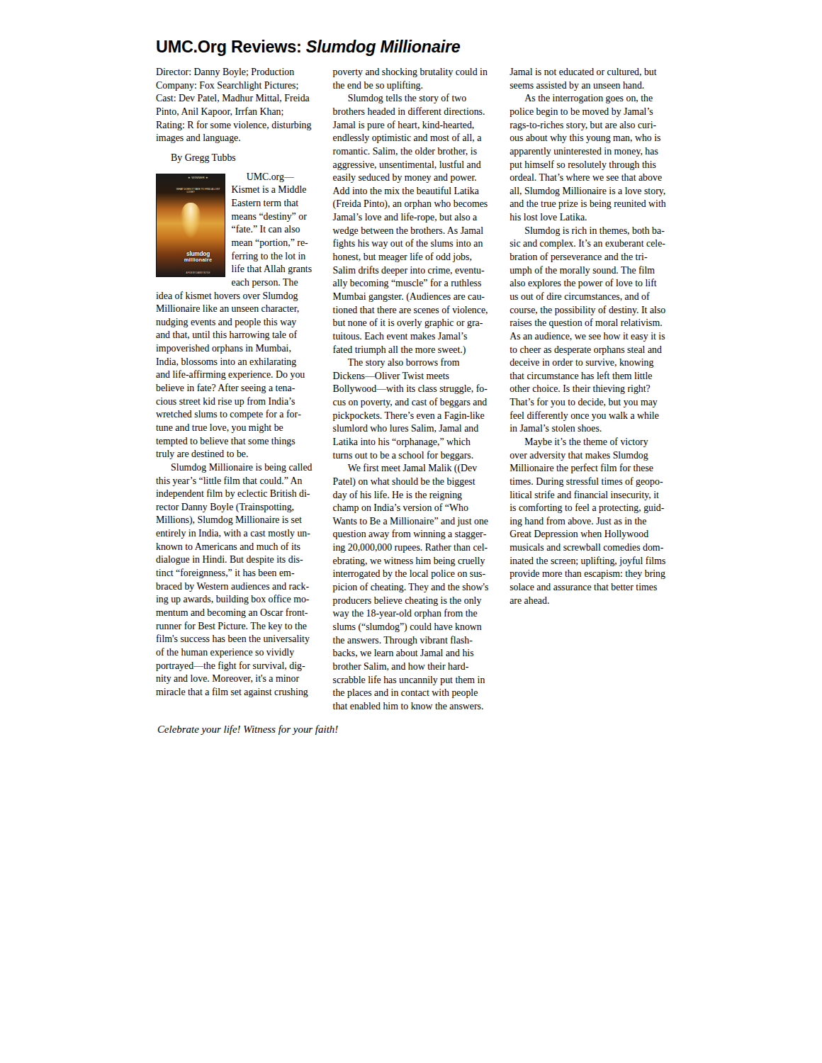UMC.Org Reviews: Slumdog Millionaire
Director: Danny Boyle; Production Company: Fox Searchlight Pictures; Cast: Dev Patel, Madhur Mittal, Freida Pinto, Anil Kapoor, Irrfan Khan; Rating: R for some violence, disturbing images and language.
By Gregg Tubbs
★ WINNER ★ WHAT DOES IT TAKE TO FIND A LOST LOVE? slumdogmillionaire A FILM BY DANNY BOYLE UMC.org—Kismet is a Middle Eastern term that means “destiny” or “fate.” It can also mean “portion,” referring to the lot in life that Allah grants each person. The idea of kismet hovers over Slumdog Millionaire like an unseen character, nudging events and people this way and that, until this harrowing tale of impoverished orphans in Mumbai, India, blossoms into an exhilarating and life-affirming experience. Do you believe in fate? After seeing a tenacious street kid rise up from India’s wretched slums to compete for a fortune and true love, you might be tempted to believe that some things truly are destined to be.
Slumdog Millionaire is being called this year’s “little film that could.” An independent film by eclectic British director Danny Boyle (Trainspotting, Millions), Slumdog Millionaire is set entirely in India, with a cast mostly unknown to Americans and much of its dialogue in Hindi. But despite its distinct “foreignness,” it has been embraced by Western audiences and racking up awards, building box office momentum and becoming an Oscar front-runner for Best Picture. The key to the film's success has been the universality of the human experience so vividly portrayed—the fight for survival, dignity and love. Moreover, it's a minor miracle that a film set against crushing poverty and shocking brutality could in the end be so uplifting.
Slumdog tells the story of two brothers headed in different directions. Jamal is pure of heart, kind-hearted, endlessly optimistic and most of all, a romantic. Salim, the older brother, is aggressive, unsentimental, lustful and easily seduced by money and power. Add into the mix the beautiful Latika (Freida Pinto), an orphan who becomes Jamal’s love and life-rope, but also a wedge between the brothers. As Jamal fights his way out of the slums into an honest, but meager life of odd jobs, Salim drifts deeper into crime, eventually becoming “muscle” for a ruthless Mumbai gangster. (Audiences are cautioned that there are scenes of violence, but none of it is overly graphic or gratuitous. Each event makes Jamal’s fated triumph all the more sweet.)
The story also borrows from Dickens—Oliver Twist meets Bollywood—with its class struggle, focus on poverty, and cast of beggars and pickpockets. There’s even a Fagin-like slumlord who lures Salim, Jamal and Latika into his “orphanage,” which turns out to be a school for beggars.
We first meet Jamal Malik ((Dev Patel) on what should be the biggest day of his life. He is the reigning champ on India’s version of “Who Wants to Be a Millionaire” and just one question away from winning a staggering 20,000,000 rupees. Rather than celebrating, we witness him being cruelly interrogated by the local police on suspicion of cheating. They and the show's producers believe cheating is the only way the 18-year-old orphan from the slums (“slumdog”) could have known the answers. Through vibrant flashbacks, we learn about Jamal and his brother Salim, and how their hardscrabble life has uncannily put them in the places and in contact with people that enabled him to know the answers. Jamal is not educated or cultured, but seems assisted by an unseen hand.
As the interrogation goes on, the police begin to be moved by Jamal’s rags-to-riches story, but are also curious about why this young man, who is apparently uninterested in money, has put himself so resolutely through this ordeal. That’s where we see that above all, Slumdog Millionaire is a love story, and the true prize is being reunited with his lost love Latika.
Slumdog is rich in themes, both basic and complex. It’s an exuberant celebration of perseverance and the triumph of the morally sound. The film also explores the power of love to lift us out of dire circumstances, and of course, the possibility of destiny. It also raises the question of moral relativism. As an audience, we see how it easy it is to cheer as desperate orphans steal and deceive in order to survive, knowing that circumstance has left them little other choice. Is their thieving right? That’s for you to decide, but you may feel differently once you walk a while in Jamal’s stolen shoes.
Maybe it’s the theme of victory over adversity that makes Slumdog Millionaire the perfect film for these times. During stressful times of geopolitical strife and financial insecurity, it is comforting to feel a protecting, guiding hand from above. Just as in the Great Depression when Hollywood musicals and screwball comedies dominated the screen; uplifting, joyful films provide more than escapism: they bring solace and assurance that better times are ahead.
Celebrate your life! Witness for your faith!